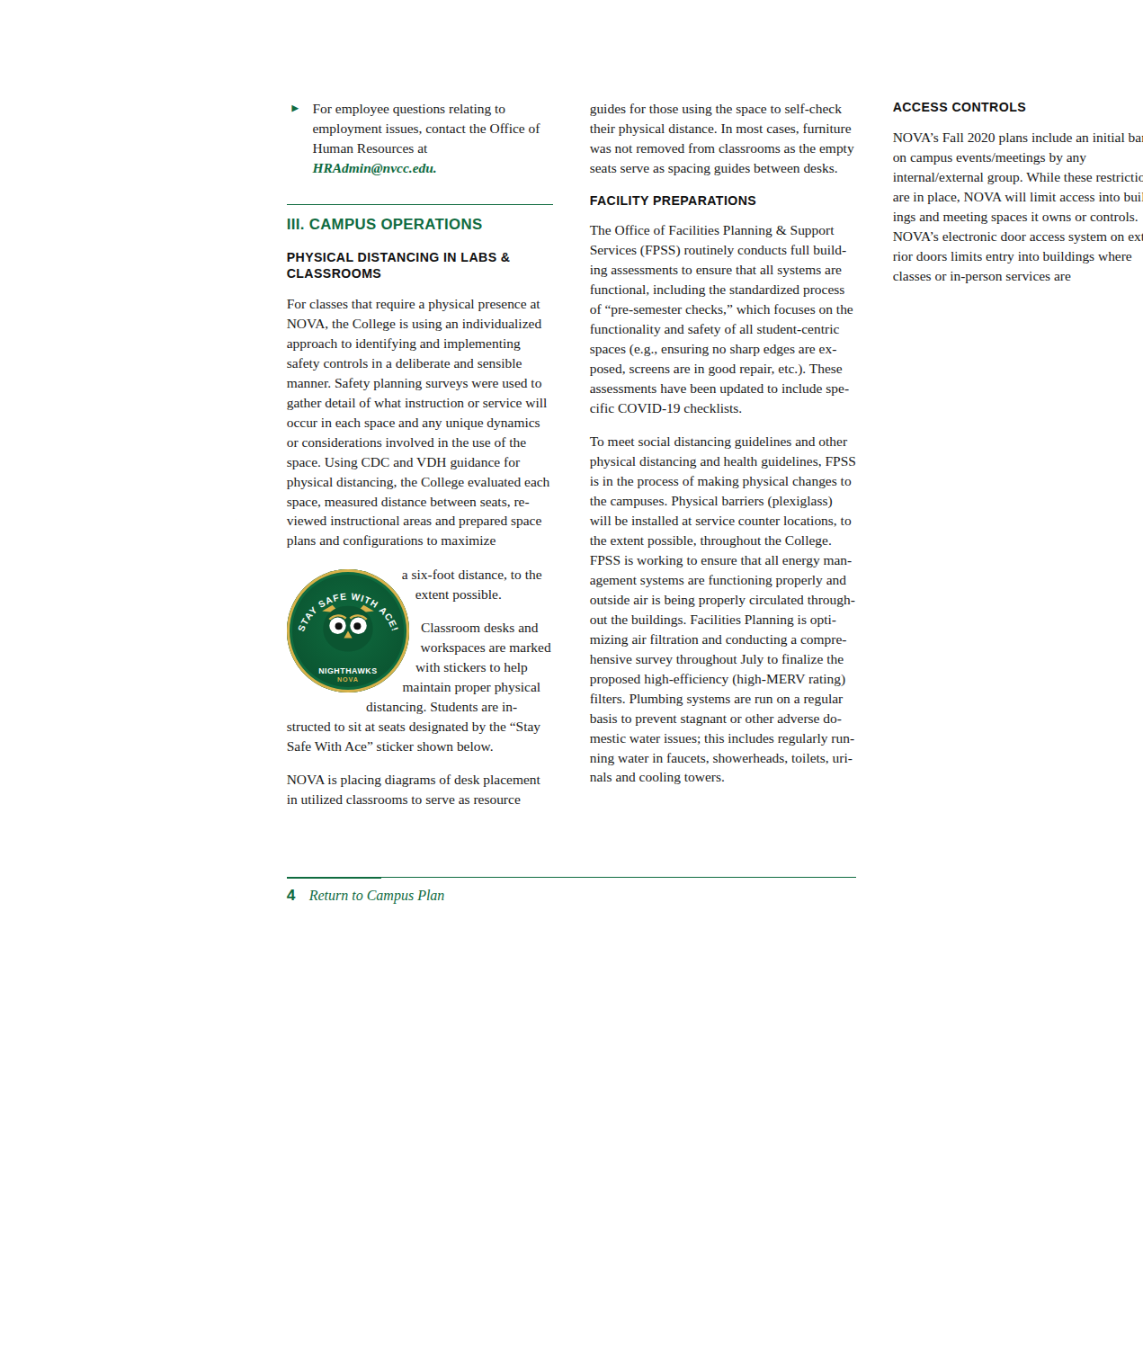▼ For employee questions relating to employment issues, contact the Office of Human Resources at HRAdmin@nvcc.edu.
III. Campus Operations
Physical Distancing in Labs & Classrooms
For classes that require a physical presence at NOVA, the College is using an individualized approach to identifying and implementing safety controls in a deliberate and sensible manner. Safety planning surveys were used to gather detail of what instruction or service will occur in each space and any unique dynamics or considerations involved in the use of the space. Using CDC and VDH guidance for physical distancing, the College evaluated each space, measured distance between seats, reviewed instructional areas and prepared space plans and configurations to maximize
STAY SAFE WITH ACE!
NIGHTHAWKS
NOVA
a six-foot distance, to the extent possible.
Classroom desks and workspaces are marked with stickers to help maintain proper physical distancing. Students are instructed to sit at seats designated by the “Stay Safe With Ace” sticker shown below.
NOVA is placing diagrams of desk placement in utilized classrooms to serve as resource guides for those using the space to self-check their physical distance. In most cases, furniture was not removed from classrooms as the empty seats serve as spacing guides between desks.
Facility Preparations
The Office of Facilities Planning & Support Services (FPSS) routinely conducts full building assessments to ensure that all systems are functional, including the standardized process of “pre-semester checks,” which focuses on the functionality and safety of all student-centric spaces (e.g., ensuring no sharp edges are exposed, screens are in good repair, etc.). These assessments have been updated to include specific COVID-19 checklists.
To meet social distancing guidelines and other physical distancing and health guidelines, FPSS is in the process of making physical changes to the campuses. Physical barriers (plexiglass) will be installed at service counter locations, to the extent possible, throughout the College. FPSS is working to ensure that all energy management systems are functioning properly and outside air is being properly circulated throughout the buildings. Facilities Planning is optimizing air filtration and conducting a comprehensive survey throughout July to finalize the proposed high-efficiency (high-MERV rating) filters. Plumbing systems are run on a regular basis to prevent stagnant or other adverse domestic water issues; this includes regularly running water in faucets, showerheads, toilets, urinals and cooling towers.
Access Controls
NOVA’s Fall 2020 plans include an initial ban on campus events/meetings by any internal/external group. While these restrictions are in place, NOVA will limit access into buildings and meeting spaces it owns or controls. NOVA’s electronic door access system on exterior doors limits entry into buildings where classes or in-person services are
4 Return to Campus Plan